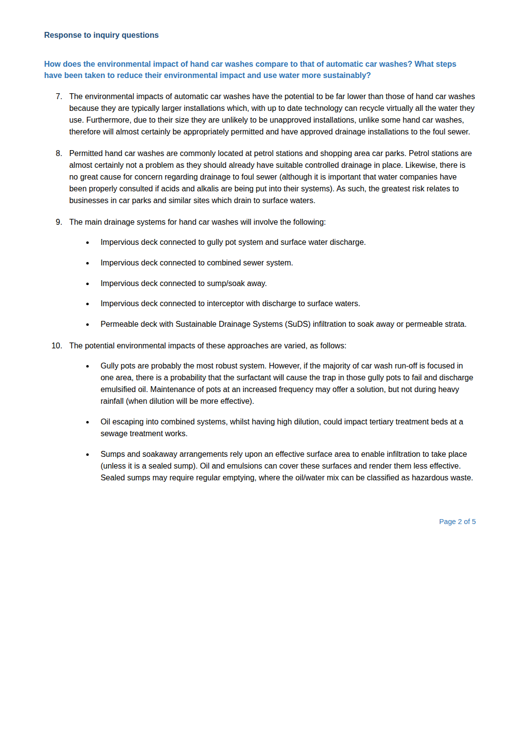Response to inquiry questions
How does the environmental impact of hand car washes compare to that of automatic car washes? What steps have been taken to reduce their environmental impact and use water more sustainably?
The environmental impacts of automatic car washes have the potential to be far lower than those of hand car washes because they are typically larger installations which, with up to date technology can recycle virtually all the water they use. Furthermore, due to their size they are unlikely to be unapproved installations, unlike some hand car washes, therefore will almost certainly be appropriately permitted and have approved drainage installations to the foul sewer.
Permitted hand car washes are commonly located at petrol stations and shopping area car parks. Petrol stations are almost certainly not a problem as they should already have suitable controlled drainage in place. Likewise, there is no great cause for concern regarding drainage to foul sewer (although it is important that water companies have been properly consulted if acids and alkalis are being put into their systems). As such, the greatest risk relates to businesses in car parks and similar sites which drain to surface waters.
The main drainage systems for hand car washes will involve the following:
Impervious deck connected to gully pot system and surface water discharge.
Impervious deck connected to combined sewer system.
Impervious deck connected to sump/soak away.
Impervious deck connected to interceptor with discharge to surface waters.
Permeable deck with Sustainable Drainage Systems (SuDS) infiltration to soak away or permeable strata.
The potential environmental impacts of these approaches are varied, as follows:
Gully pots are probably the most robust system. However, if the majority of car wash run-off is focused in one area, there is a probability that the surfactant will cause the trap in those gully pots to fail and discharge emulsified oil. Maintenance of pots at an increased frequency may offer a solution, but not during heavy rainfall (when dilution will be more effective).
Oil escaping into combined systems, whilst having high dilution, could impact tertiary treatment beds at a sewage treatment works.
Sumps and soakaway arrangements rely upon an effective surface area to enable infiltration to take place (unless it is a sealed sump). Oil and emulsions can cover these surfaces and render them less effective. Sealed sumps may require regular emptying, where the oil/water mix can be classified as hazardous waste.
Page 2 of 5